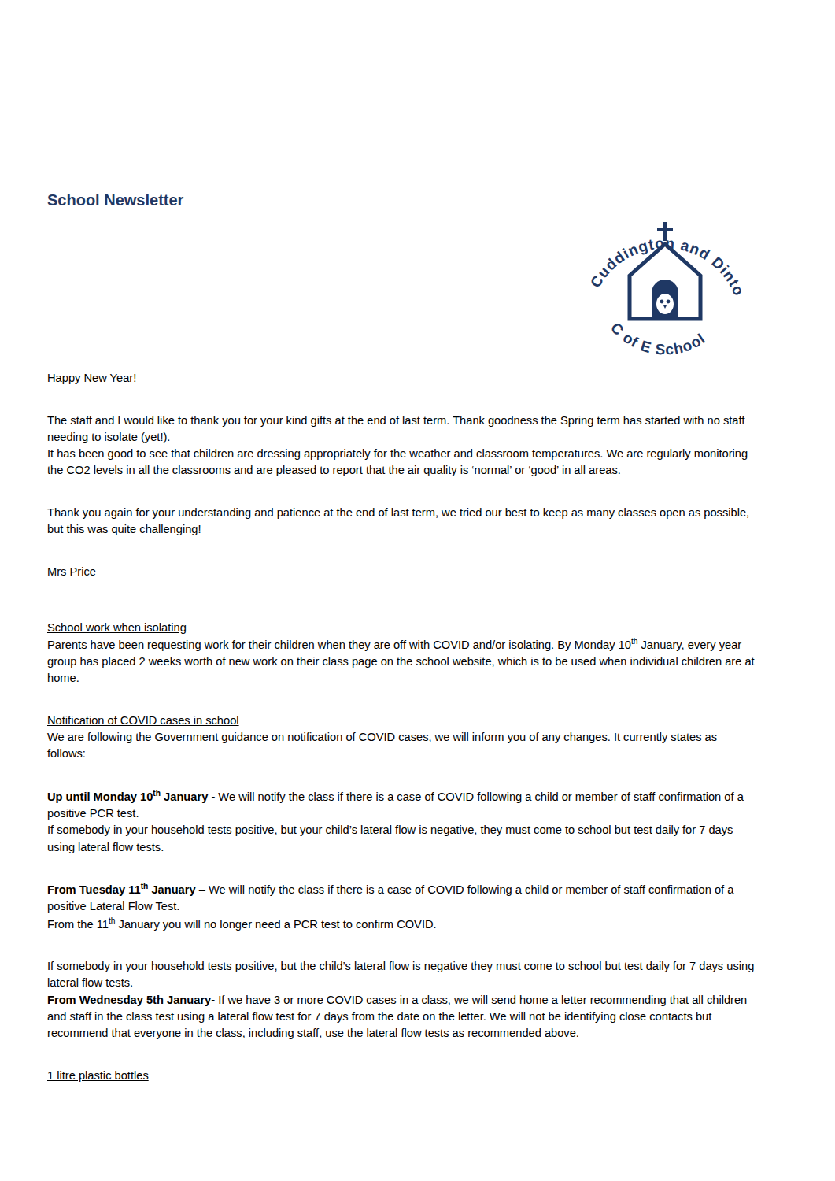Cuddington and Dinton C of E School crest Cuddington and Dinton C of E School
School Newsletter
Happy New Year!
The staff and I would like to thank you for your kind gifts at the end of last term. Thank goodness the Spring term has started with no staff needing to isolate (yet!).
It has been good to see that children are dressing appropriately for the weather and classroom temperatures. We are regularly monitoring the CO2 levels in all the classrooms and are pleased to report that the air quality is ‘normal’ or ‘good’ in all areas.
Thank you again for your understanding and patience at the end of last term, we tried our best to keep as many classes open as possible, but this was quite challenging!
Mrs Price
School work when isolating
Parents have been requesting work for their children when they are off with COVID and/or isolating. By Monday 10th January, every year group has placed 2 weeks worth of new work on their class page on the school website, which is to be used when individual children are at home.
Notification of COVID cases in school
We are following the Government guidance on notification of COVID cases, we will inform you of any changes. It currently states as follows:
Up until Monday 10th January - We will notify the class if there is a case of COVID following a child or member of staff confirmation of a positive PCR test.
If somebody in your household tests positive, but your child’s lateral flow is negative, they must come to school but test daily for 7 days using lateral flow tests.
From Tuesday 11th January – We will notify the class if there is a case of COVID following a child or member of staff confirmation of a positive Lateral Flow Test.
From the 11th January you will no longer need a PCR test to confirm COVID.
If somebody in your household tests positive, but the child’s lateral flow is negative they must come to school but test daily for 7 days using lateral flow tests.
From Wednesday 5th January- If we have 3 or more COVID cases in a class, we will send home a letter recommending that all children and staff in the class test using a lateral flow test for 7 days from the date on the letter. We will not be identifying close contacts but recommend that everyone in the class, including staff, use the lateral flow tests as recommended above.
1 litre plastic bottles